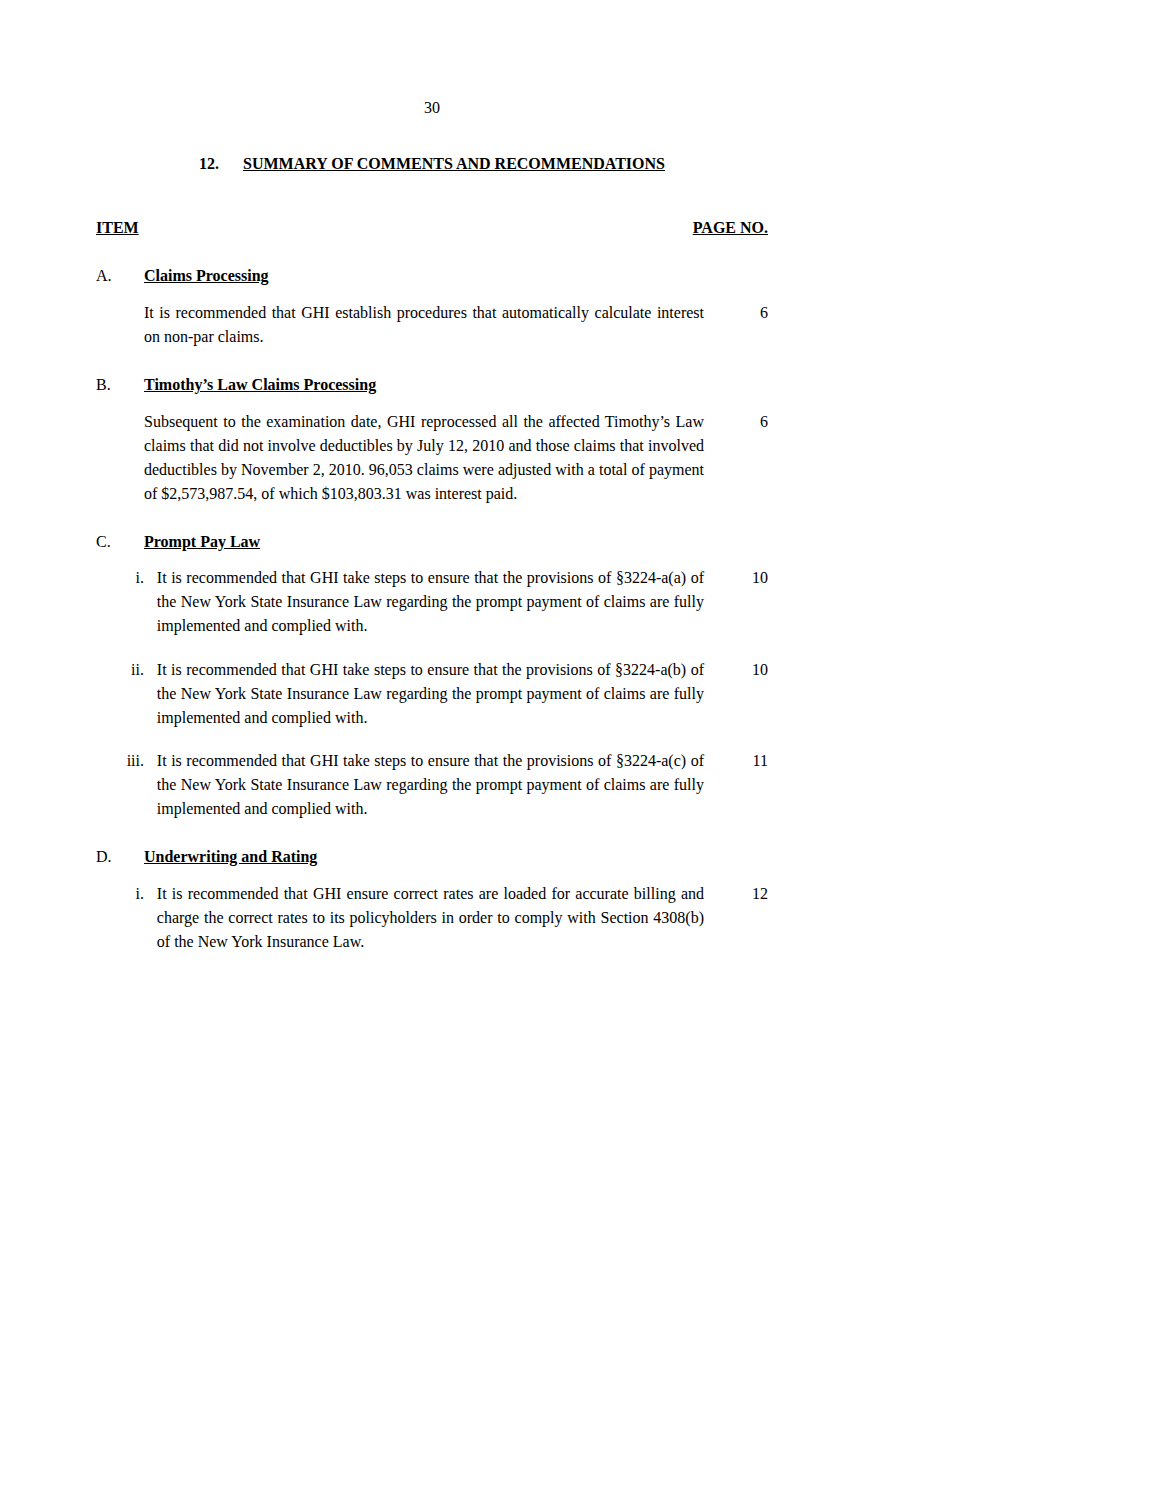30
12. SUMMARY OF COMMENTS AND RECOMMENDATIONS
ITEM PAGE NO.
A. Claims Processing
It is recommended that GHI establish procedures that automatically calculate interest on non-par claims. 6
B. Timothy’s Law Claims Processing
Subsequent to the examination date, GHI reprocessed all the affected Timothy’s Law claims that did not involve deductibles by July 12, 2010 and those claims that involved deductibles by November 2, 2010. 96,053 claims were adjusted with a total of payment of $2,573,987.54, of which $103,803.31 was interest paid. 6
C. Prompt Pay Law
i. It is recommended that GHI take steps to ensure that the provisions of §3224-a(a) of the New York State Insurance Law regarding the prompt payment of claims are fully implemented and complied with. 10
ii. It is recommended that GHI take steps to ensure that the provisions of §3224-a(b) of the New York State Insurance Law regarding the prompt payment of claims are fully implemented and complied with. 10
iii. It is recommended that GHI take steps to ensure that the provisions of §3224-a(c) of the New York State Insurance Law regarding the prompt payment of claims are fully implemented and complied with. 11
D. Underwriting and Rating
i. It is recommended that GHI ensure correct rates are loaded for accurate billing and charge the correct rates to its policyholders in order to comply with Section 4308(b) of the New York Insurance Law. 12